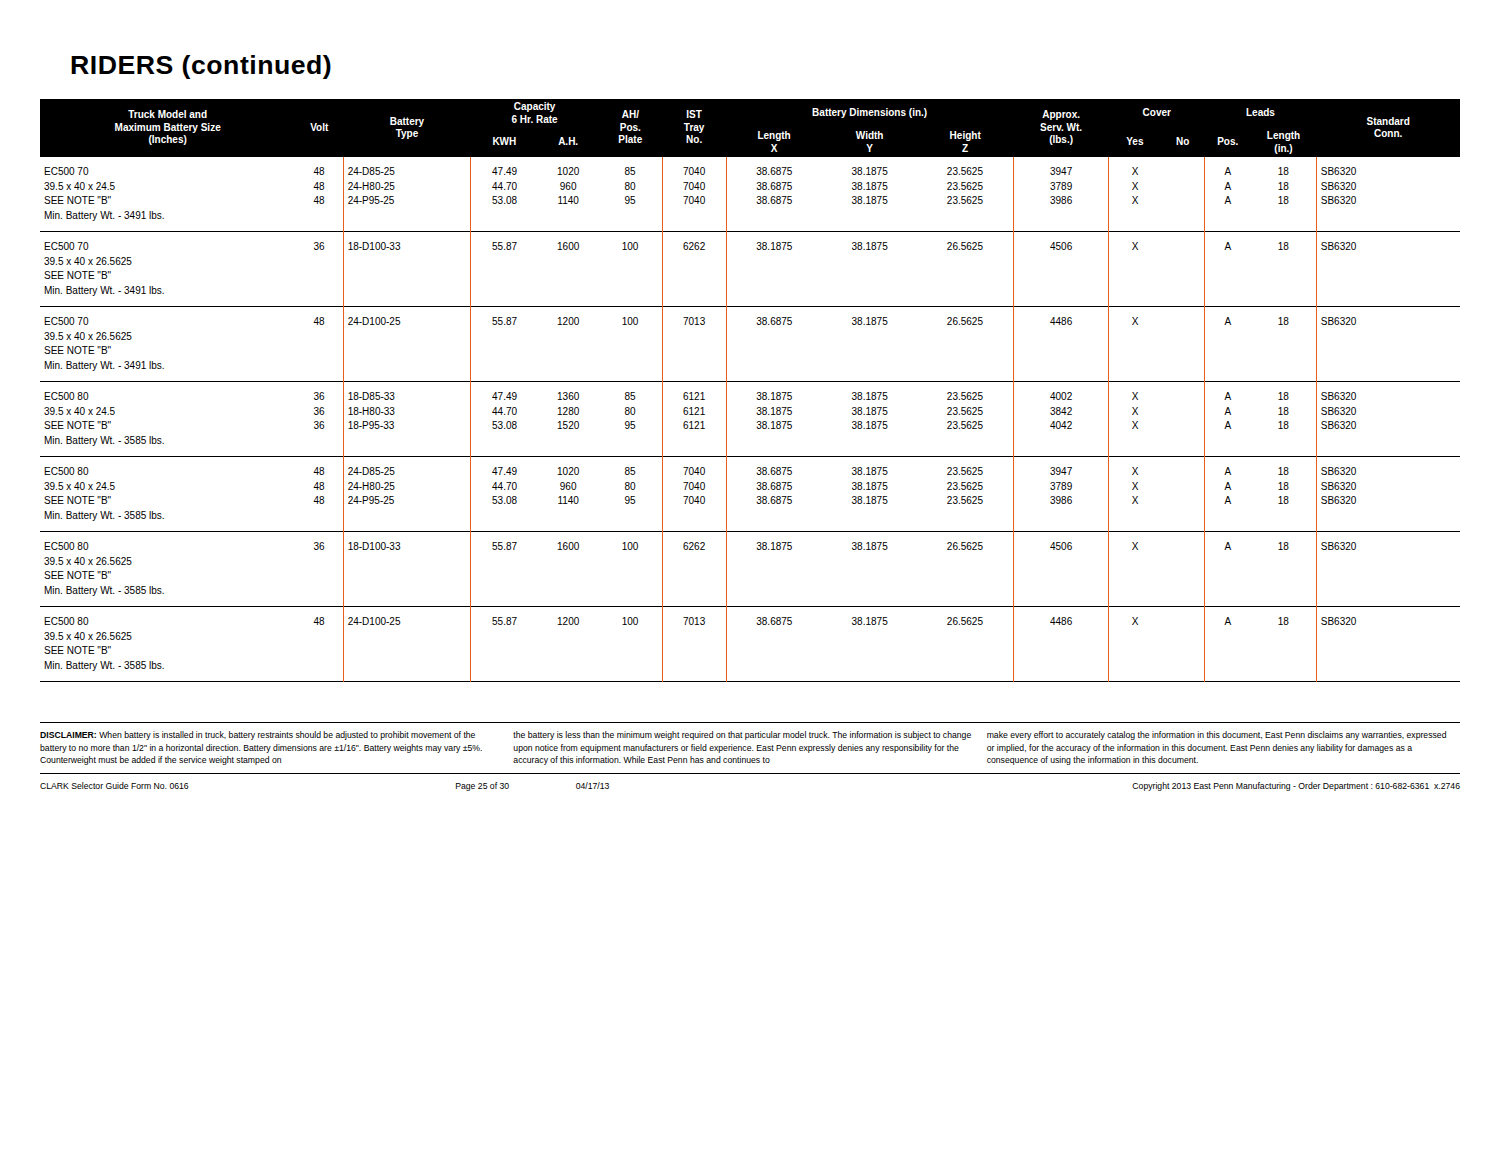RIDERS (continued)
| Truck Model and Maximum Battery Size (Inches) | Volt | Battery Type | Capacity 6 Hr. Rate | AH/ Pos. Plate | IST Tray No. | Battery Dimensions (in.) | Approx. Serv. Wt. (lbs.) | Cover | Leads | Standard Conn. |
| --- | --- | --- | --- | --- | --- | --- | --- | --- | --- | --- |
| KWH | A.H. | Length X | Width Y | Height Z | Yes | No | Pos. | Length (in.) |
| EC500 70 39.5 x 40 x 24.5 SEE NOTE "B" Min. Battery Wt. - 3491 lbs. | 48 48 48 | 24-D85-25 24-H80-25 24-P95-25 | 47.49 44.70 53.08 | 1020 960 1140 | 85 80 95 | 7040 7040 7040 | 38.6875 38.6875 38.6875 | 38.1875 38.1875 38.1875 | 23.5625 23.5625 23.5625 | 3947 3789 3986 | X X X | | A A A | 18 18 18 | SB6320 SB6320 SB6320 |
| EC500 70 39.5 x 40 x 26.5625 SEE NOTE "B" Min. Battery Wt. - 3491 lbs. | 36 | 18-D100-33 | 55.87 | 1600 | 100 | 6262 | 38.1875 | 38.1875 | 26.5625 | 4506 | X | | A | 18 | SB6320 |
| EC500 70 39.5 x 40 x 26.5625 SEE NOTE "B" Min. Battery Wt. - 3491 lbs. | 48 | 24-D100-25 | 55.87 | 1200 | 100 | 7013 | 38.6875 | 38.1875 | 26.5625 | 4486 | X | | A | 18 | SB6320 |
| EC500 80 39.5 x 40 x 24.5 SEE NOTE "B" Min. Battery Wt. - 3585 lbs. | 36 36 36 | 18-D85-33 18-H80-33 18-P95-33 | 47.49 44.70 53.08 | 1360 1280 1520 | 85 80 95 | 6121 6121 6121 | 38.1875 38.1875 38.1875 | 38.1875 38.1875 38.1875 | 23.5625 23.5625 23.5625 | 4002 3842 4042 | X X X | | A A A | 18 18 18 | SB6320 SB6320 SB6320 |
| EC500 80 39.5 x 40 x 24.5 SEE NOTE "B" Min. Battery Wt. - 3585 lbs. | 48 48 48 | 24-D85-25 24-H80-25 24-P95-25 | 47.49 44.70 53.08 | 1020 960 1140 | 85 80 95 | 7040 7040 7040 | 38.6875 38.6875 38.6875 | 38.1875 38.1875 38.1875 | 23.5625 23.5625 23.5625 | 3947 3789 3986 | X X X | | A A A | 18 18 18 | SB6320 SB6320 SB6320 |
| EC500 80 39.5 x 40 x 26.5625 SEE NOTE "B" Min. Battery Wt. - 3585 lbs. | 36 | 18-D100-33 | 55.87 | 1600 | 100 | 6262 | 38.1875 | 38.1875 | 26.5625 | 4506 | X | | A | 18 | SB6320 |
| EC500 80 39.5 x 40 x 26.5625 SEE NOTE "B" Min. Battery Wt. - 3585 lbs. | 48 | 24-D100-25 | 55.87 | 1200 | 100 | 7013 | 38.6875 | 38.1875 | 26.5625 | 4486 | X | | A | 18 | SB6320 |
| DISCLAIMER: When battery is installed in truck, battery restraints should be adjusted to prohibit movement of the battery to no more than 1/2" in a horizontal direction. Battery dimensions are ±1/16". Battery weights may vary ±5%. Counterweight must be added if the service weight stamped on | the battery is less than the minimum weight required on that particular model truck. The information is subject to change upon notice from equipment manufacturers or field experience. East Penn expressly denies any responsibility for the accuracy of this information. While East Penn has and continues to | make every effort to accurately catalog the information in this document, East Penn disclaims any warranties, expressed or implied, for the accuracy of the information in this document. East Penn denies any liability for damages as a consequence of using the information in this document. |
| CLARK Selector Guide Form No. 0616 | Page 25 of 30 | 04/17/13 | Copyright 2013 East Penn Manufacturing - Order Department : 610-682-6361 x.2746 |